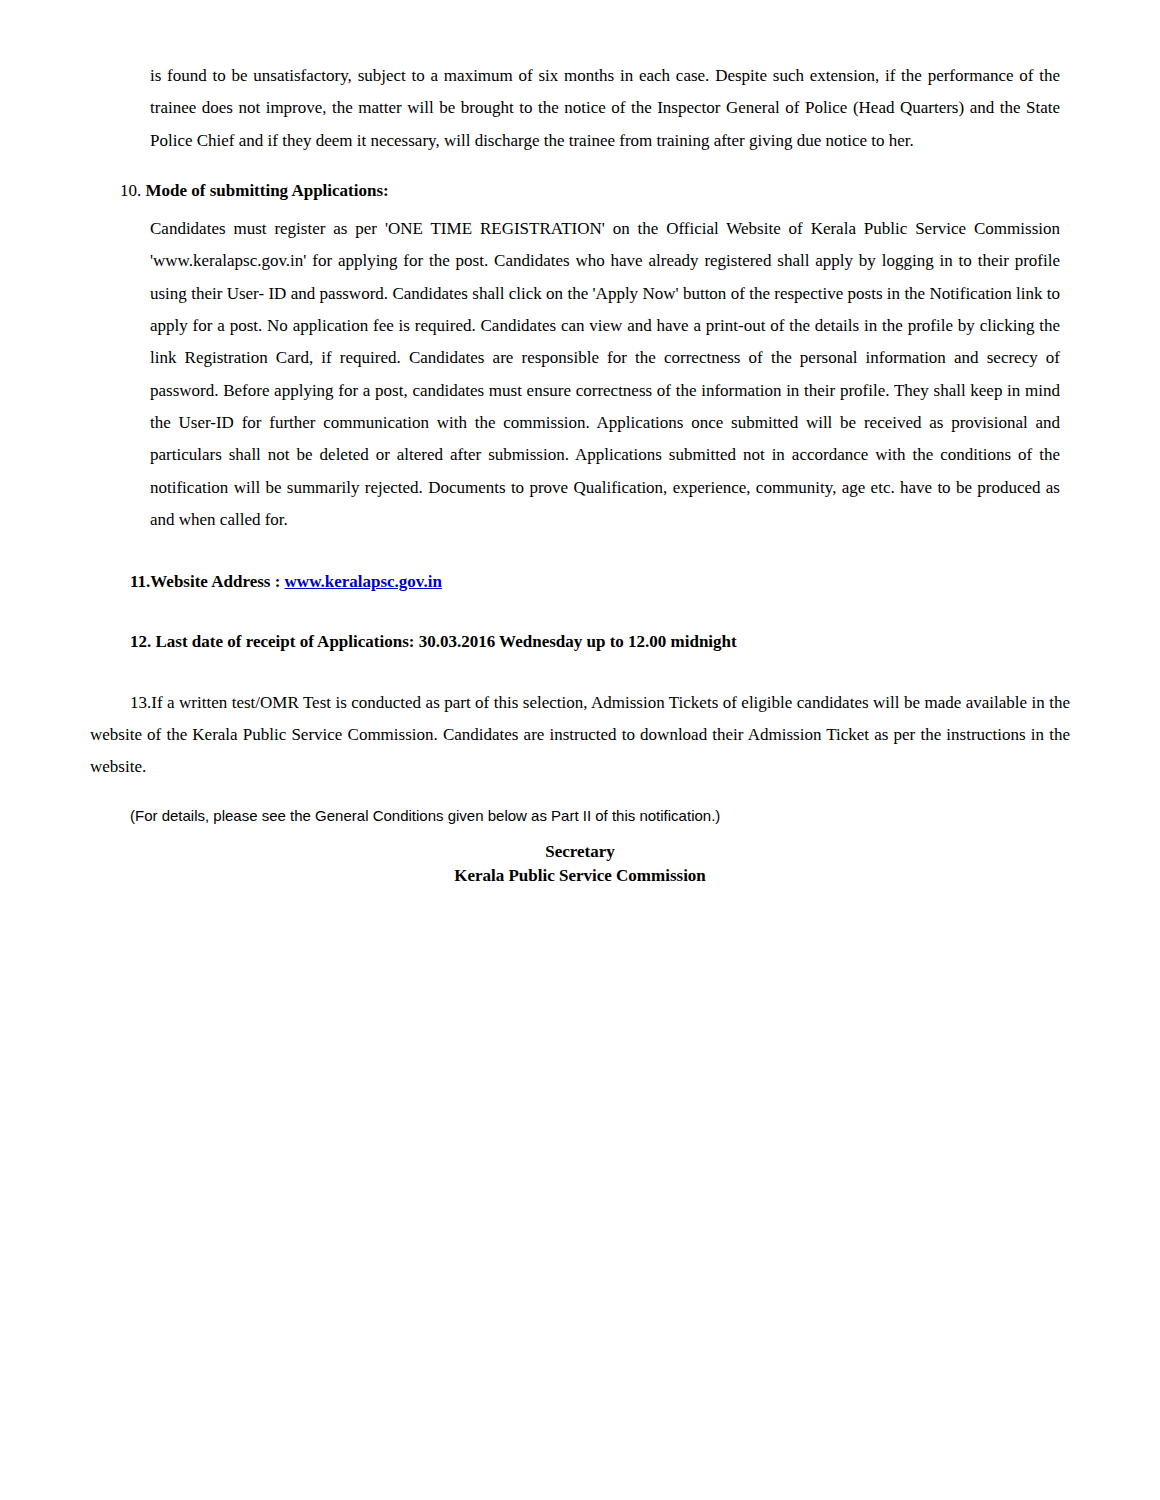is found to be unsatisfactory, subject to a maximum of six months in each case. Despite such extension, if the performance of the trainee does not improve, the matter will be brought to the notice of the Inspector General of Police (Head Quarters) and the State Police Chief and if they deem it necessary, will discharge the trainee from training after giving due notice to her.
10. Mode of submitting Applications:
Candidates must register as per 'ONE TIME REGISTRATION' on the Official Website of Kerala Public Service Commission 'www.keralapsc.gov.in' for applying for the post. Candidates who have already registered shall apply by logging in to their profile using their User- ID and password. Candidates shall click on the 'Apply Now' button of the respective posts in the Notification link to apply for a post. No application fee is required. Candidates can view and have a print-out of the details in the profile by clicking the link Registration Card, if required. Candidates are responsible for the correctness of the personal information and secrecy of password. Before applying for a post, candidates must ensure correctness of the information in their profile. They shall keep in mind the User-ID for further communication with the commission. Applications once submitted will be received as provisional and particulars shall not be deleted or altered after submission. Applications submitted not in accordance with the conditions of the notification will be summarily rejected. Documents to prove Qualification, experience, community, age etc. have to be produced as and when called for.
11.Website Address : www.keralapsc.gov.in
12. Last date of receipt of Applications: 30.03.2016 Wednesday up to 12.00 midnight
13.If a written test/OMR Test is conducted as part of this selection, Admission Tickets of eligible candidates will be made available in the website of the Kerala Public Service Commission. Candidates are instructed to download their Admission Ticket as per the instructions in the website.
(For details, please see the General Conditions given below as Part II of this notification.)
Secretary
Kerala Public Service Commission